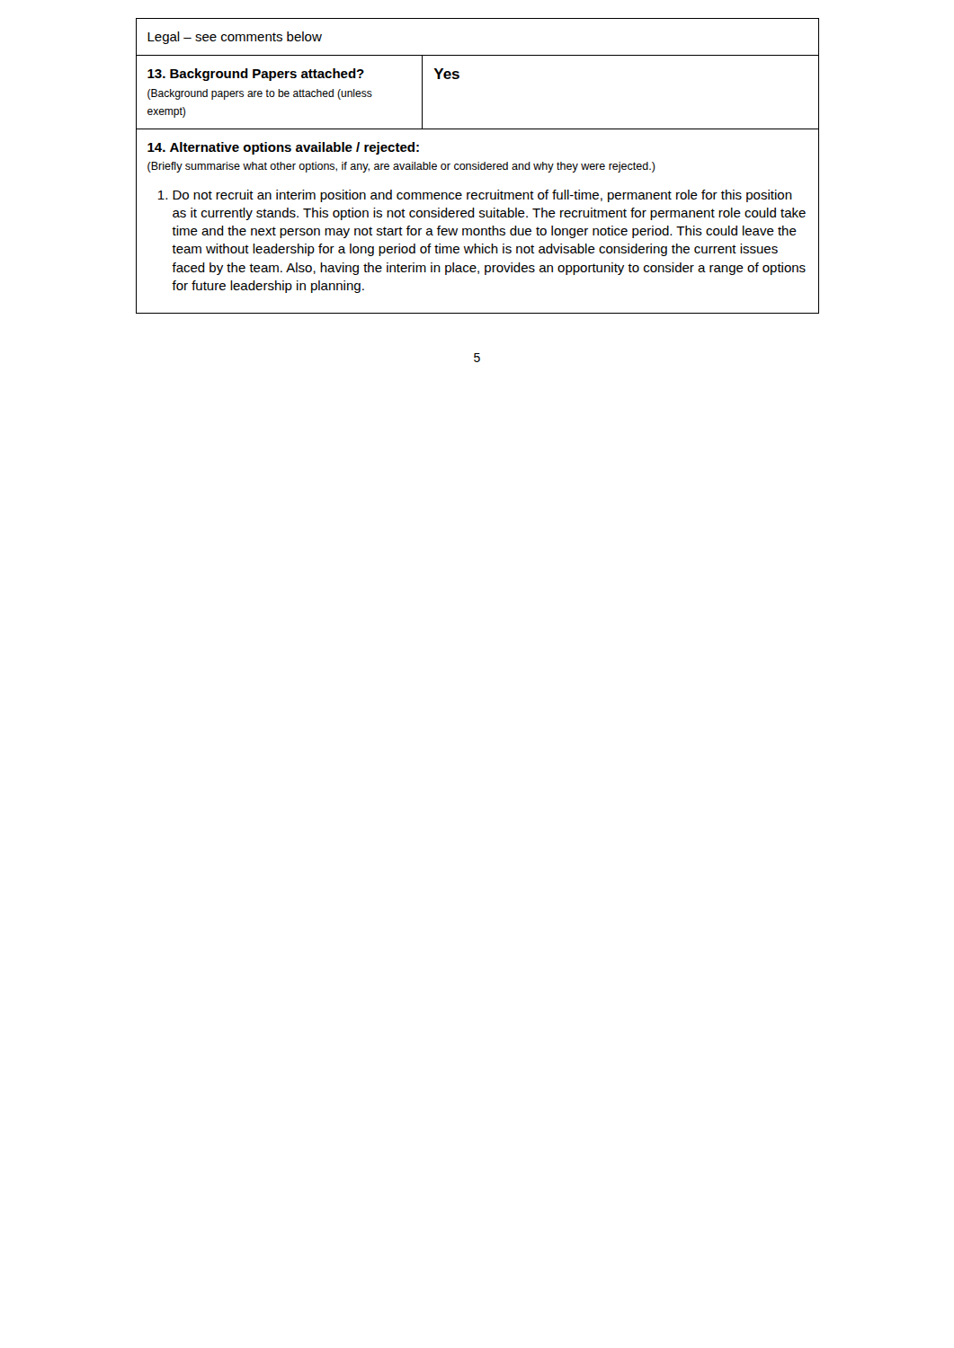| Legal – see comments below |
| 13. Background Papers attached? (Background papers are to be attached (unless exempt) | Yes |
| 14. Alternative options available / rejected: (Briefly summarise what other options, if any, are available or considered and why they were rejected.) Do not recruit an interim position and commence recruitment of full-time, permanent role for this position as it currently stands. This option is not considered suitable. The recruitment for permanent role could take time and the next person may not start for a few months due to longer notice period. This could leave the team without leadership for a long period of time which is not advisable considering the current issues faced by the team. Also, having the interim in place, provides an opportunity to consider a range of options for future leadership in planning. |
5